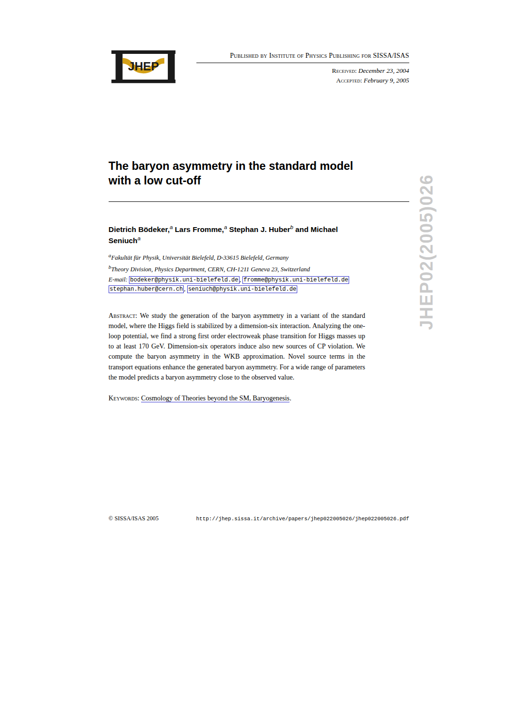JHEP
Published by Institute of Physics Publishing for SISSA/ISAS
Received: December 23, 2004
Accepted: February 9, 2005
The baryon asymmetry in the standard model with a low cut-off
Dietrich Bödeker,a Lars Fromme,a Stephan J. Huberb and Michael Seniucha
aFakultät für Physik, Universität Bielefeld, D-33615 Bielefeld, Germany
bTheory Division, Physics Department, CERN, CH-1211 Geneva 23, Switzerland
E-mail: bodeker@physik.uni-bielefeld.de, fromme@physik.uni-bielefeld.de
stephan.huber@cern.ch, seniuch@physik.uni-bielefeld.de
Abstract: We study the generation of the baryon asymmetry in a variant of the standard model, where the Higgs field is stabilized by a dimension-six interaction. Analyzing the one-loop potential, we find a strong first order electroweak phase transition for Higgs masses up to at least 170 GeV. Dimension-six operators induce also new sources of CP violation. We compute the baryon asymmetry in the WKB approximation. Novel source terms in the transport equations enhance the generated baryon asymmetry. For a wide range of parameters the model predicts a baryon asymmetry close to the observed value.
Keywords: Cosmology of Theories beyond the SM, Baryogenesis.
JHEP02(2005)026
© SISSA/ISAS 2005
http://jhep.sissa.it/archive/papers/jhep022005026/jhep022005026.pdf